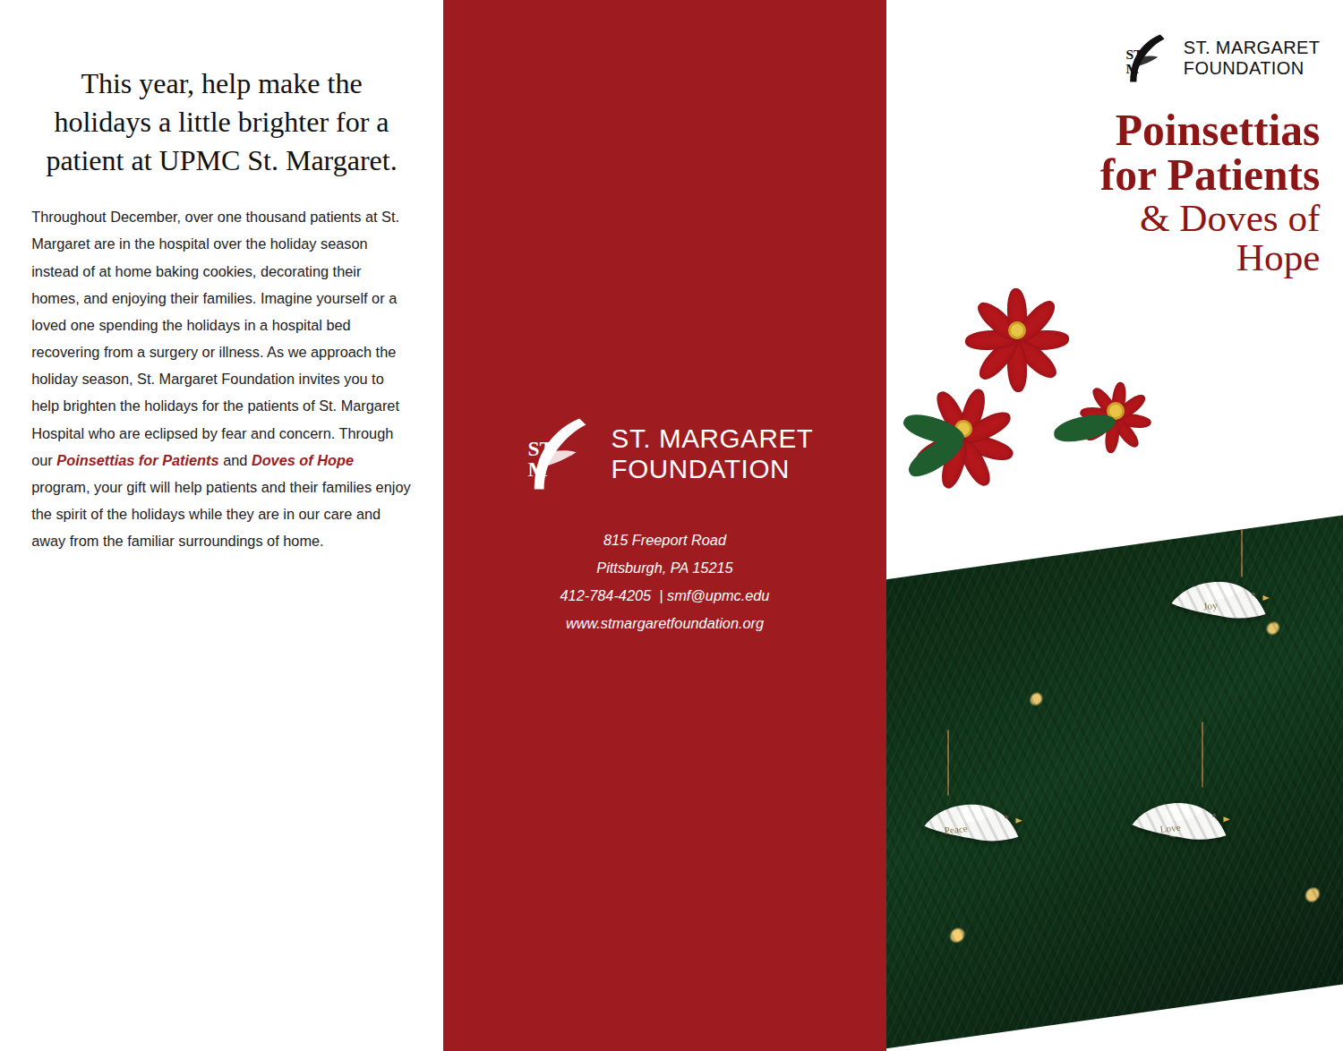This year, help make the holidays a little brighter for a patient at UPMC St. Margaret.
Throughout December, over one thousand patients at St. Margaret are in the hospital over the holiday season instead of at home baking cookies, decorating their homes, and enjoying their families. Imagine yourself or a loved one spending the holidays in a hospital bed recovering from a surgery or illness. As we approach the holiday season, St. Margaret Foundation invites you to help brighten the holidays for the patients of St. Margaret Hospital who are eclipsed by fear and concern. Through our Poinsettias for Patients and Doves of Hope program, your gift will help patients and their families enjoy the spirit of the holidays while they are in our care and away from the familiar surroundings of home.
ST M
ST. MARGARET
FOUNDATION
815 Freeport Road
Pittsburgh, PA 15215
412-784-4205 | smf@upmc.edu
www.stmargaretfoundation.org
ST M
ST. MARGARET
FOUNDATION
Poinsettias for Patients & Doves of Hope
Joy
Peace
Love